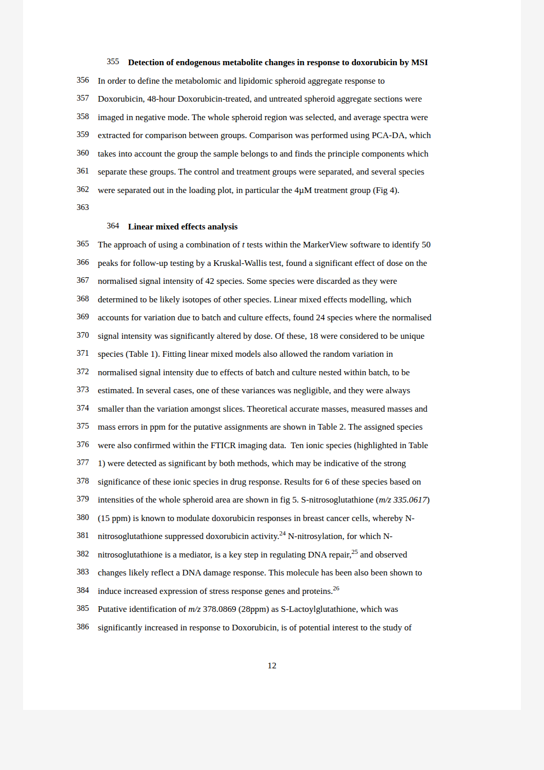Detection of endogenous metabolite changes in response to doxorubicin by MSI
In order to define the metabolomic and lipidomic spheroid aggregate response to Doxorubicin, 48-hour Doxorubicin-treated, and untreated spheroid aggregate sections were imaged in negative mode. The whole spheroid region was selected, and average spectra were extracted for comparison between groups. Comparison was performed using PCA-DA, which takes into account the group the sample belongs to and finds the principle components which separate these groups. The control and treatment groups were separated, and several species were separated out in the loading plot, in particular the 4µM treatment group (Fig 4).
Linear mixed effects analysis
The approach of using a combination of t tests within the MarkerView software to identify 50 peaks for follow-up testing by a Kruskal-Wallis test, found a significant effect of dose on the normalised signal intensity of 42 species. Some species were discarded as they were determined to be likely isotopes of other species. Linear mixed effects modelling, which accounts for variation due to batch and culture effects, found 24 species where the normalised signal intensity was significantly altered by dose. Of these, 18 were considered to be unique species (Table 1). Fitting linear mixed models also allowed the random variation in normalised signal intensity due to effects of batch and culture nested within batch, to be estimated. In several cases, one of these variances was negligible, and they were always smaller than the variation amongst slices. Theoretical accurate masses, measured masses and mass errors in ppm for the putative assignments are shown in Table 2. The assigned species were also confirmed within the FTICR imaging data. Ten ionic species (highlighted in Table 1) were detected as significant by both methods, which may be indicative of the strong significance of these ionic species in drug response. Results for 6 of these species based on intensities of the whole spheroid area are shown in fig 5. S-nitrosoglutathione (m/z 335.0617) (15 ppm) is known to modulate doxorubicin responses in breast cancer cells, whereby N- nitrosoglutathione suppressed doxorubicin activity.24 N-nitrosylation, for which N- nitrosoglutathione is a mediator, is a key step in regulating DNA repair,25 and observed changes likely reflect a DNA damage response. This molecule has been also been shown to induce increased expression of stress response genes and proteins.26
Putative identification of m/z 378.0869 (28ppm) as S-Lactoylglutathione, which was significantly increased in response to Doxorubicin, is of potential interest to the study of
12